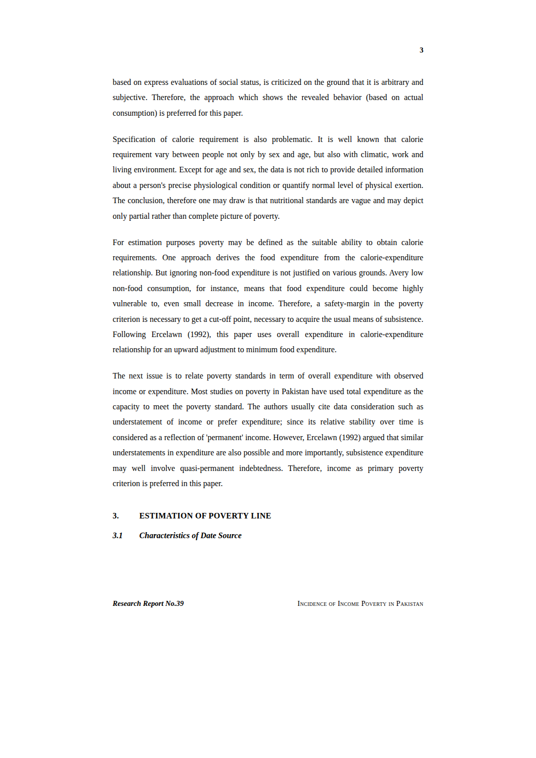3
based on express evaluations of social status, is criticized on the ground that it is arbitrary and subjective. Therefore, the approach which shows the revealed behavior (based on actual consumption) is preferred for this paper.
Specification of calorie requirement is also problematic. It is well known that calorie requirement vary between people not only by sex and age, but also with climatic, work and living environment. Except for age and sex, the data is not rich to provide detailed information about a person's precise physiological condition or quantify normal level of physical exertion. The conclusion, therefore one may draw is that nutritional standards are vague and may depict only partial rather than complete picture of poverty.
For estimation purposes poverty may be defined as the suitable ability to obtain calorie requirements. One approach derives the food expenditure from the calorie-expenditure relationship. But ignoring non-food expenditure is not justified on various grounds. Avery low non-food consumption, for instance, means that food expenditure could become highly vulnerable to, even small decrease in income. Therefore, a safety-margin in the poverty criterion is necessary to get a cut-off point, necessary to acquire the usual means of subsistence. Following Ercelawn (1992), this paper uses overall expenditure in calorie-expenditure relationship for an upward adjustment to minimum food expenditure.
The next issue is to relate poverty standards in term of overall expenditure with observed income or expenditure. Most studies on poverty in Pakistan have used total expenditure as the capacity to meet the poverty standard. The authors usually cite data consideration such as understatement of income or prefer expenditure; since its relative stability over time is considered as a reflection of 'permanent' income. However, Ercelawn (1992) argued that similar understatements in expenditure are also possible and more importantly, subsistence expenditure may well involve quasi-permanent indebtedness. Therefore, income as primary poverty criterion is preferred in this paper.
3. Estimation of Poverty Line
3.1 Characteristics of Date Source
Research Report No.39
Incidence of Income Poverty in Pakistan